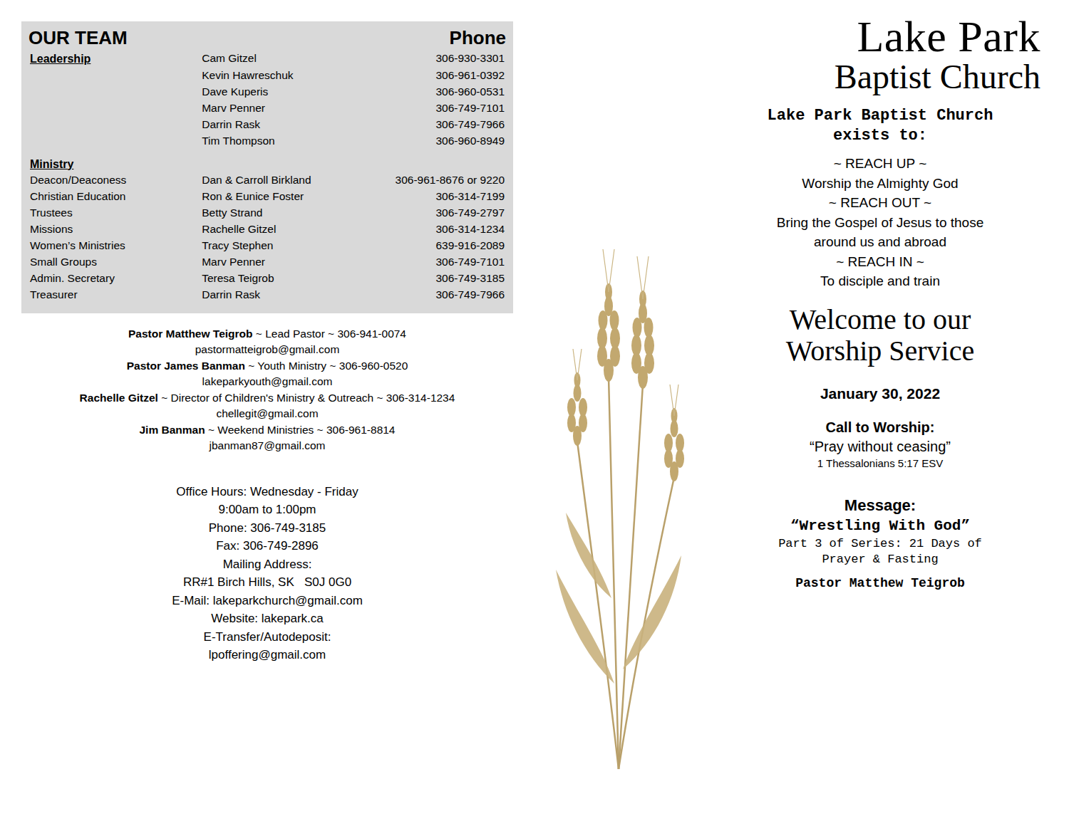OUR TEAM Phone
| Leadership | Cam Gitzel | 306-930-3301 |
| | Kevin Hawreschuk | 306-961-0392 |
| | Dave Kuperis | 306-960-0531 |
| | Marv Penner | 306-749-7101 |
| | Darrin Rask | 306-749-7966 |
| | Tim Thompson | 306-960-8949 |
| Ministry | | |
| Deacon/Deaconess | Dan & Carroll Birkland | 306-961-8676 or 9220 |
| Christian Education | Ron & Eunice Foster | 306-314-7199 |
| Trustees | Betty Strand | 306-749-2797 |
| Missions | Rachelle Gitzel | 306-314-1234 |
| Women’s Ministries | Tracy Stephen | 639-916-2089 |
| Small Groups | Marv Penner | 306-749-7101 |
| Admin. Secretary | Teresa Teigrob | 306-749-3185 |
| Treasurer | Darrin Rask | 306-749-7966 |
Pastor Matthew Teigrob ~ Lead Pastor ~ 306-941-0074
pastormatteigrob@gmail.com
Pastor James Banman ~ Youth Ministry ~ 306-960-0520
lakeparkyouth@gmail.com
Rachelle Gitzel ~ Director of Children's Ministry & Outreach ~ 306-314-1234
chellegit@gmail.com
Jim Banman ~ Weekend Ministries ~ 306-961-8814
jbanman87@gmail.com
Office Hours: Wednesday - Friday
9:00am to 1:00pm
Phone: 306-749-3185
Fax: 306-749-2896
Mailing Address:
RR#1 Birch Hills, SK S0J 0G0
E-Mail: lakeparkchurch@gmail.com
Website: lakepark.ca
E-Transfer/Autodeposit:
lpoffering@gmail.com
Lake Park
Baptist Church
Lake Park Baptist Church
exists to:
~ REACH UP ~
Worship the Almighty God
~ REACH OUT ~
Bring the Gospel of Jesus to those
around us and abroad
~ REACH IN ~
To disciple and train
Welcome to our
Worship Service
January 30, 2022
Call to Worship:
“Pray without ceasing”
1 Thessalonians 5:17 ESV
Message:
“Wrestling With God”
Part 3 of Series: 21 Days of
Prayer & Fasting
Pastor Matthew Teigrob